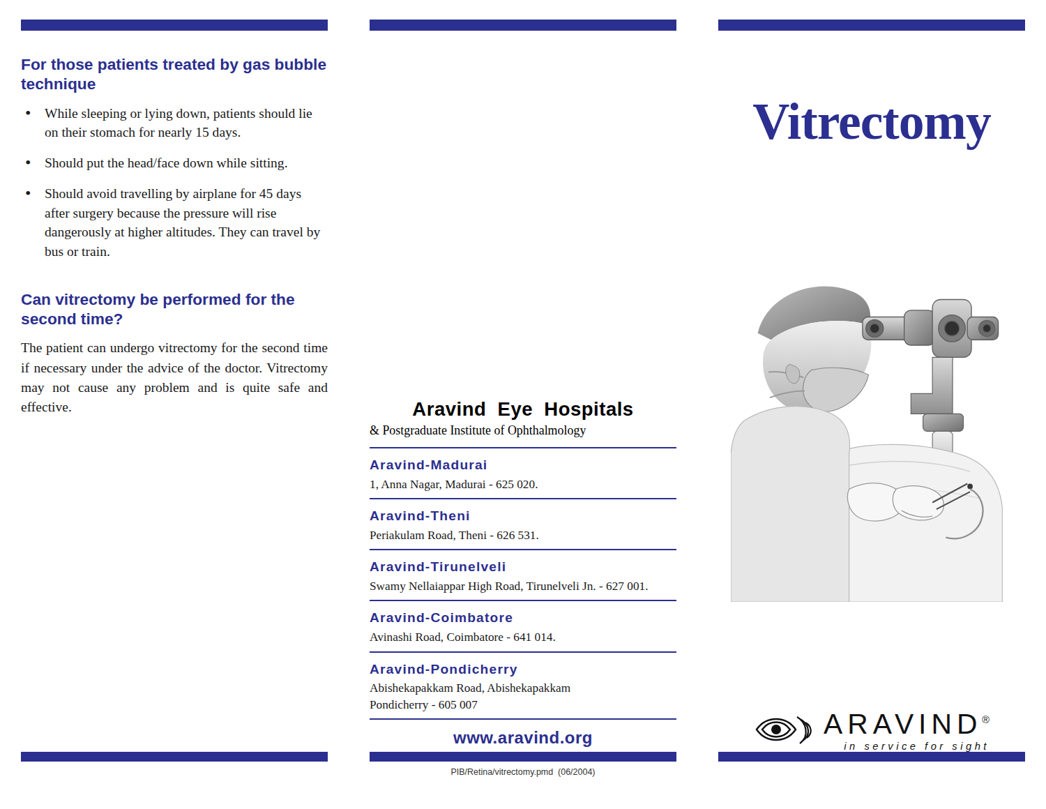For those patients treated by gas bubble technique
While sleeping or lying down, patients should lie on their stomach for nearly 15 days.
Should put the head/face down while sitting.
Should avoid travelling by airplane for 45 days after surgery because the pressure will rise dangerously at higher altitudes. They can travel by bus or train.
Can vitrectomy be performed for the second time?
The patient can undergo vitrectomy for the second time if necessary under the advice of the doctor. Vitrectomy may not cause any problem and is quite safe and effective.
Aravind Eye Hospitals
& Postgraduate Institute of Ophthalmology
Aravind-Madurai
1, Anna Nagar, Madurai - 625 020.
Aravind-Theni
Periakulam Road, Theni - 626 531.
Aravind-Tirunelveli
Swamy Nellaiappar High Road, Tirunelveli Jn. - 627 001.
Aravind-Coimbatore
Avinashi Road, Coimbatore - 641 014.
Aravind-Pondicherry
Abishekapakkam Road, Abishekapakkam
Pondicherry - 605 007
www.aravind.org
Vitrectomy
ARAVIND® in service for sight
PIB/Retina/vitrectomy.pmd (06/2004)